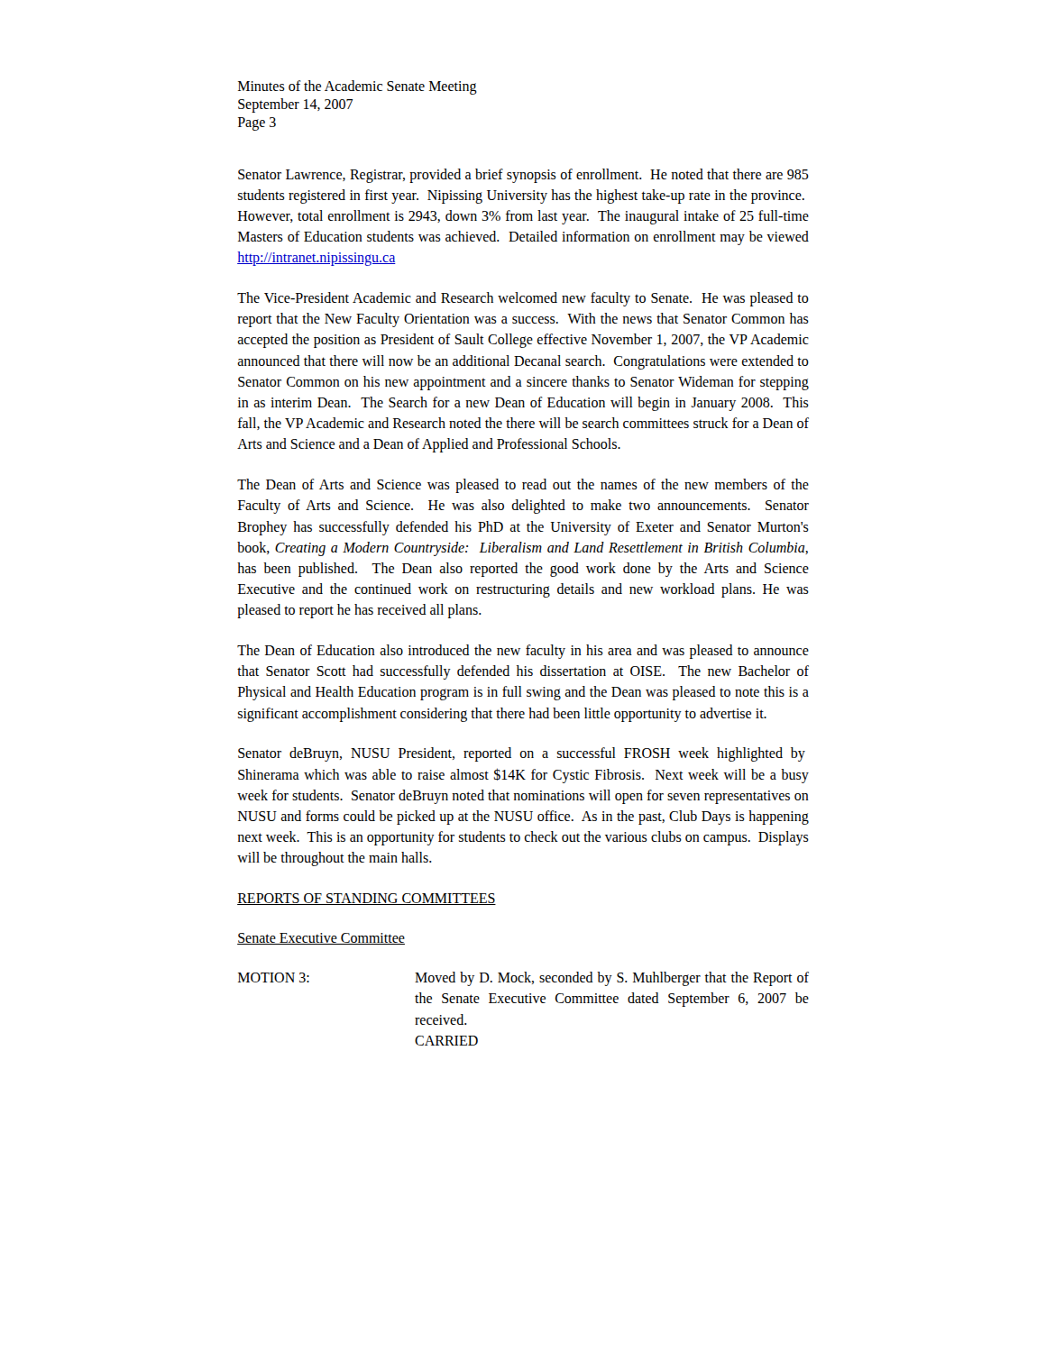Minutes of the Academic Senate Meeting
September 14, 2007
Page 3
Senator Lawrence, Registrar, provided a brief synopsis of enrollment. He noted that there are 985 students registered in first year. Nipissing University has the highest take-up rate in the province. However, total enrollment is 2943, down 3% from last year. The inaugural intake of 25 full-time Masters of Education students was achieved. Detailed information on enrollment may be viewed http://intranet.nipissingu.ca
The Vice-President Academic and Research welcomed new faculty to Senate. He was pleased to report that the New Faculty Orientation was a success. With the news that Senator Common has accepted the position as President of Sault College effective November 1, 2007, the VP Academic announced that there will now be an additional Decanal search. Congratulations were extended to Senator Common on his new appointment and a sincere thanks to Senator Wideman for stepping in as interim Dean. The Search for a new Dean of Education will begin in January 2008. This fall, the VP Academic and Research noted the there will be search committees struck for a Dean of Arts and Science and a Dean of Applied and Professional Schools.
The Dean of Arts and Science was pleased to read out the names of the new members of the Faculty of Arts and Science. He was also delighted to make two announcements. Senator Brophey has successfully defended his PhD at the University of Exeter and Senator Murton's book, Creating a Modern Countryside: Liberalism and Land Resettlement in British Columbia, has been published. The Dean also reported the good work done by the Arts and Science Executive and the continued work on restructuring details and new workload plans. He was pleased to report he has received all plans.
The Dean of Education also introduced the new faculty in his area and was pleased to announce that Senator Scott had successfully defended his dissertation at OISE. The new Bachelor of Physical and Health Education program is in full swing and the Dean was pleased to note this is a significant accomplishment considering that there had been little opportunity to advertise it.
Senator deBruyn, NUSU President, reported on a successful FROSH week highlighted by Shinerama which was able to raise almost $14K for Cystic Fibrosis. Next week will be a busy week for students. Senator deBruyn noted that nominations will open for seven representatives on NUSU and forms could be picked up at the NUSU office. As in the past, Club Days is happening next week. This is an opportunity for students to check out the various clubs on campus. Displays will be throughout the main halls.
REPORTS OF STANDING COMMITTEES
Senate Executive Committee
MOTION 3:
Moved by D. Mock, seconded by S. Muhlberger that the Report of the Senate Executive Committee dated September 6, 2007 be received. CARRIED